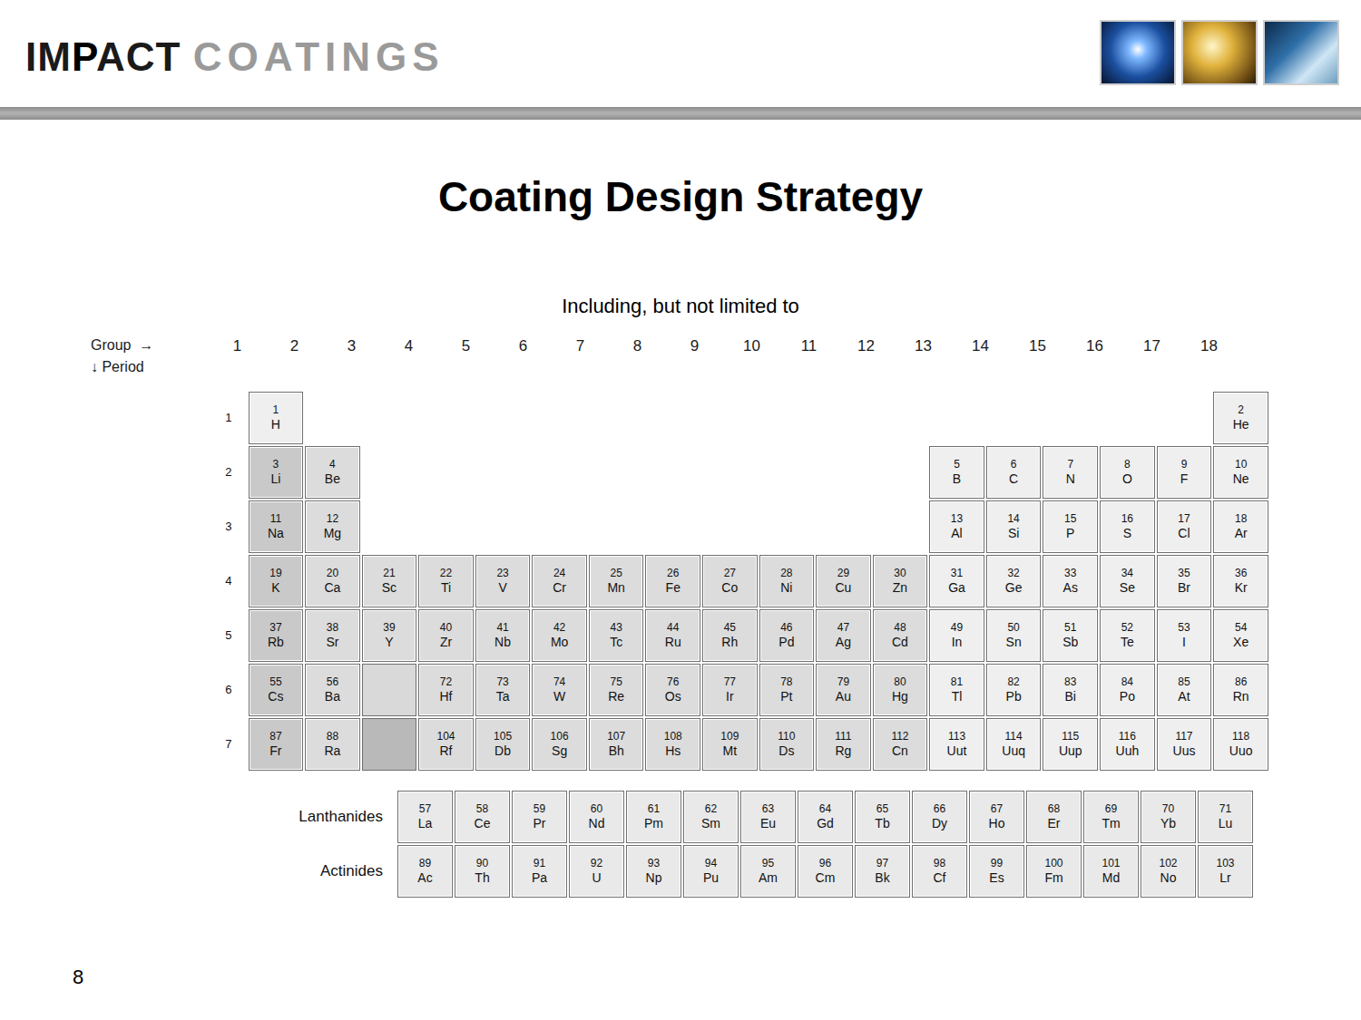IMPACT COATINGS
Coating Design Strategy
Including, but not limited to
Group →
↓ Period
123456789101112131415161718
| 1 | 1 H | | 2 He |
| 2 | 3 Li | 4 Be | | 5 B | 6 C | 7 N | 8 O | 9 F | 10 Ne |
| 3 | 11 Na | 12 Mg | | 13 Al | 14 Si | 15 P | 16 S | 17 Cl | 18 Ar |
| 4 | 19 K | 20 Ca | 21 Sc | 22 Ti | 23 V | 24 Cr | 25 Mn | 26 Fe | 27 Co | 28 Ni | 29 Cu | 30 Zn | 31 Ga | 32 Ge | 33 As | 34 Se | 35 Br | 36 Kr |
| 5 | 37 Rb | 38 Sr | 39 Y | 40 Zr | 41 Nb | 42 Mo | 43 Tc | 44 Ru | 45 Rh | 46 Pd | 47 Ag | 48 Cd | 49 In | 50 Sn | 51 Sb | 52 Te | 53 I | 54 Xe |
| 6 | 55 Cs | 56 Ba | | 72 Hf | 73 Ta | 74 W | 75 Re | 76 Os | 77 Ir | 78 Pt | 79 Au | 80 Hg | 81 Tl | 82 Pb | 83 Bi | 84 Po | 85 At | 86 Rn |
| 7 | 87 Fr | 88 Ra | | 104 Rf | 105 Db | 106 Sg | 107 Bh | 108 Hs | 109 Mt | 110 Ds | 111 Rg | 112 Cn | 113 Uut | 114 Uuq | 115 Uup | 116 Uuh | 117 Uus | 118 Uuo |
| Lanthanides | 57 La | 58 Ce | 59 Pr | 60 Nd | 61 Pm | 62 Sm | 63 Eu | 64 Gd | 65 Tb | 66 Dy | 67 Ho | 68 Er | 69 Tm | 70 Yb | 71 Lu |
| Actinides | 89 Ac | 90 Th | 91 Pa | 92 U | 93 Np | 94 Pu | 95 Am | 96 Cm | 97 Bk | 98 Cf | 99 Es | 100 Fm | 101 Md | 102 No | 103 Lr |
8